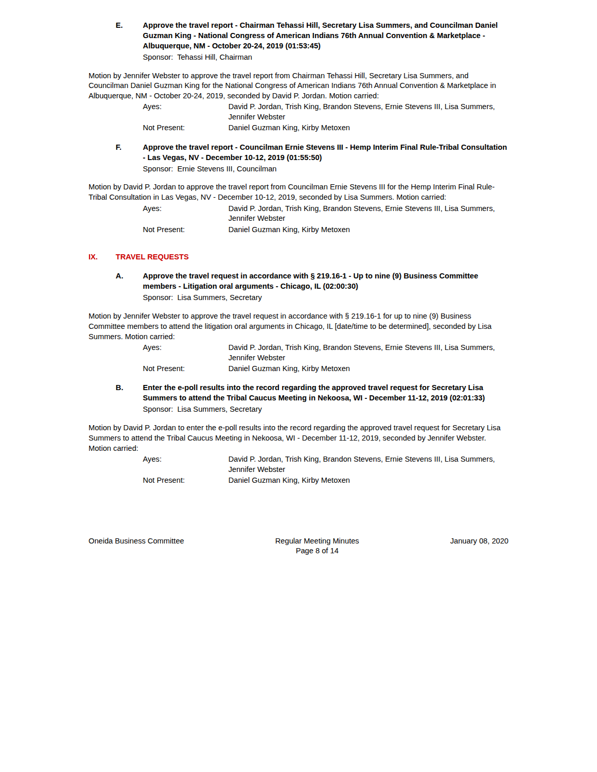E. Approve the travel report - Chairman Tehassi Hill, Secretary Lisa Summers, and Councilman Daniel Guzman King - National Congress of American Indians 76th Annual Convention & Marketplace - Albuquerque, NM - October 20-24, 2019 (01:53:45)
Sponsor: Tehassi Hill, Chairman
Motion by Jennifer Webster to approve the travel report from Chairman Tehassi Hill, Secretary Lisa Summers, and Councilman Daniel Guzman King for the National Congress of American Indians 76th Annual Convention & Marketplace in Albuquerque, NM - October 20-24, 2019, seconded by David P. Jordan. Motion carried:
| Ayes: | David P. Jordan, Trish King, Brandon Stevens, Ernie Stevens III, Lisa Summers, Jennifer Webster |
| Not Present: | Daniel Guzman King, Kirby Metoxen |
F. Approve the travel report - Councilman Ernie Stevens III - Hemp Interim Final Rule-Tribal Consultation - Las Vegas, NV - December 10-12, 2019 (01:55:50)
Sponsor: Ernie Stevens III, Councilman
Motion by David P. Jordan to approve the travel report from Councilman Ernie Stevens III for the Hemp Interim Final Rule-Tribal Consultation in Las Vegas, NV - December 10-12, 2019, seconded by Lisa Summers. Motion carried:
| Ayes: | David P. Jordan, Trish King, Brandon Stevens, Ernie Stevens III, Lisa Summers, Jennifer Webster |
| Not Present: | Daniel Guzman King, Kirby Metoxen |
IX. TRAVEL REQUESTS
A. Approve the travel request in accordance with § 219.16-1 - Up to nine (9) Business Committee members - Litigation oral arguments - Chicago, IL (02:00:30)
Sponsor: Lisa Summers, Secretary
Motion by Jennifer Webster to approve the travel request in accordance with § 219.16-1 for up to nine (9) Business Committee members to attend the litigation oral arguments in Chicago, IL [date/time to be determined], seconded by Lisa Summers. Motion carried:
| Ayes: | David P. Jordan, Trish King, Brandon Stevens, Ernie Stevens III, Lisa Summers, Jennifer Webster |
| Not Present: | Daniel Guzman King, Kirby Metoxen |
B. Enter the e-poll results into the record regarding the approved travel request for Secretary Lisa Summers to attend the Tribal Caucus Meeting in Nekoosa, WI - December 11-12, 2019 (02:01:33)
Sponsor: Lisa Summers, Secretary
Motion by David P. Jordan to enter the e-poll results into the record regarding the approved travel request for Secretary Lisa Summers to attend the Tribal Caucus Meeting in Nekoosa, WI - December 11-12, 2019, seconded by Jennifer Webster. Motion carried:
| Ayes: | David P. Jordan, Trish King, Brandon Stevens, Ernie Stevens III, Lisa Summers, Jennifer Webster |
| Not Present: | Daniel Guzman King, Kirby Metoxen |
Oneida Business Committee
Regular Meeting Minutes
Page 8 of 14
January 08, 2020